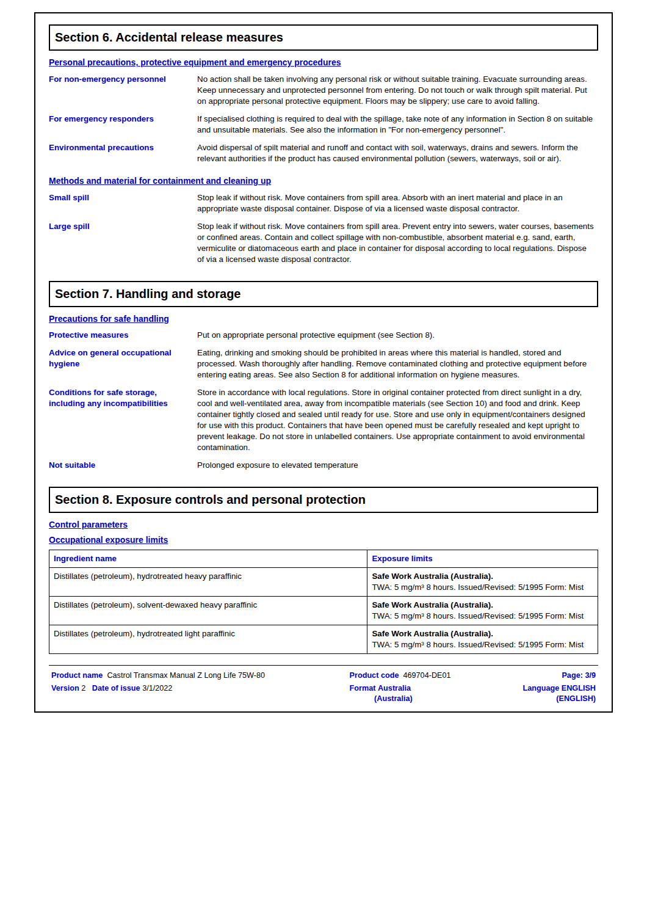Section 6. Accidental release measures
Personal precautions, protective equipment and emergency procedures
| For non-emergency personnel | No action shall be taken involving any personal risk or without suitable training. Evacuate surrounding areas. Keep unnecessary and unprotected personnel from entering. Do not touch or walk through spilt material. Put on appropriate personal protective equipment. Floors may be slippery; use care to avoid falling. |
| For emergency responders | If specialised clothing is required to deal with the spillage, take note of any information in Section 8 on suitable and unsuitable materials. See also the information in "For non-emergency personnel". |
| Environmental precautions | Avoid dispersal of spilt material and runoff and contact with soil, waterways, drains and sewers. Inform the relevant authorities if the product has caused environmental pollution (sewers, waterways, soil or air). |
Methods and material for containment and cleaning up
| Small spill | Stop leak if without risk. Move containers from spill area. Absorb with an inert material and place in an appropriate waste disposal container. Dispose of via a licensed waste disposal contractor. |
| Large spill | Stop leak if without risk. Move containers from spill area. Prevent entry into sewers, water courses, basements or confined areas. Contain and collect spillage with non-combustible, absorbent material e.g. sand, earth, vermiculite or diatomaceous earth and place in container for disposal according to local regulations. Dispose of via a licensed waste disposal contractor. |
Section 7. Handling and storage
Precautions for safe handling
| Protective measures | Put on appropriate personal protective equipment (see Section 8). |
| Advice on general occupational hygiene | Eating, drinking and smoking should be prohibited in areas where this material is handled, stored and processed. Wash thoroughly after handling. Remove contaminated clothing and protective equipment before entering eating areas. See also Section 8 for additional information on hygiene measures. |
| Conditions for safe storage, including any incompatibilities | Store in accordance with local regulations. Store in original container protected from direct sunlight in a dry, cool and well-ventilated area, away from incompatible materials (see Section 10) and food and drink. Keep container tightly closed and sealed until ready for use. Store and use only in equipment/containers designed for use with this product. Containers that have been opened must be carefully resealed and kept upright to prevent leakage. Do not store in unlabelled containers. Use appropriate containment to avoid environmental contamination. |
| Not suitable | Prolonged exposure to elevated temperature |
Section 8. Exposure controls and personal protection
Control parameters
Occupational exposure limits
| Ingredient name | Exposure limits |
| --- | --- |
| Distillates (petroleum), hydrotreated heavy paraffinic | Safe Work Australia (Australia). TWA: 5 mg/m³ 8 hours. Issued/Revised: 5/1995 Form: Mist |
| Distillates (petroleum), solvent-dewaxed heavy paraffinic | Safe Work Australia (Australia). TWA: 5 mg/m³ 8 hours. Issued/Revised: 5/1995 Form: Mist |
| Distillates (petroleum), hydrotreated light paraffinic | Safe Work Australia (Australia). TWA: 5 mg/m³ 8 hours. Issued/Revised: 5/1995 Form: Mist |
| Product name Castrol Transmax Manual Z Long Life 75W-80 | Product code 469704-DE01 | Page: 3/9 |
| Version 2 Date of issue 3/1/2022 | Format Australia (Australia) | Language ENGLISH (ENGLISH) |